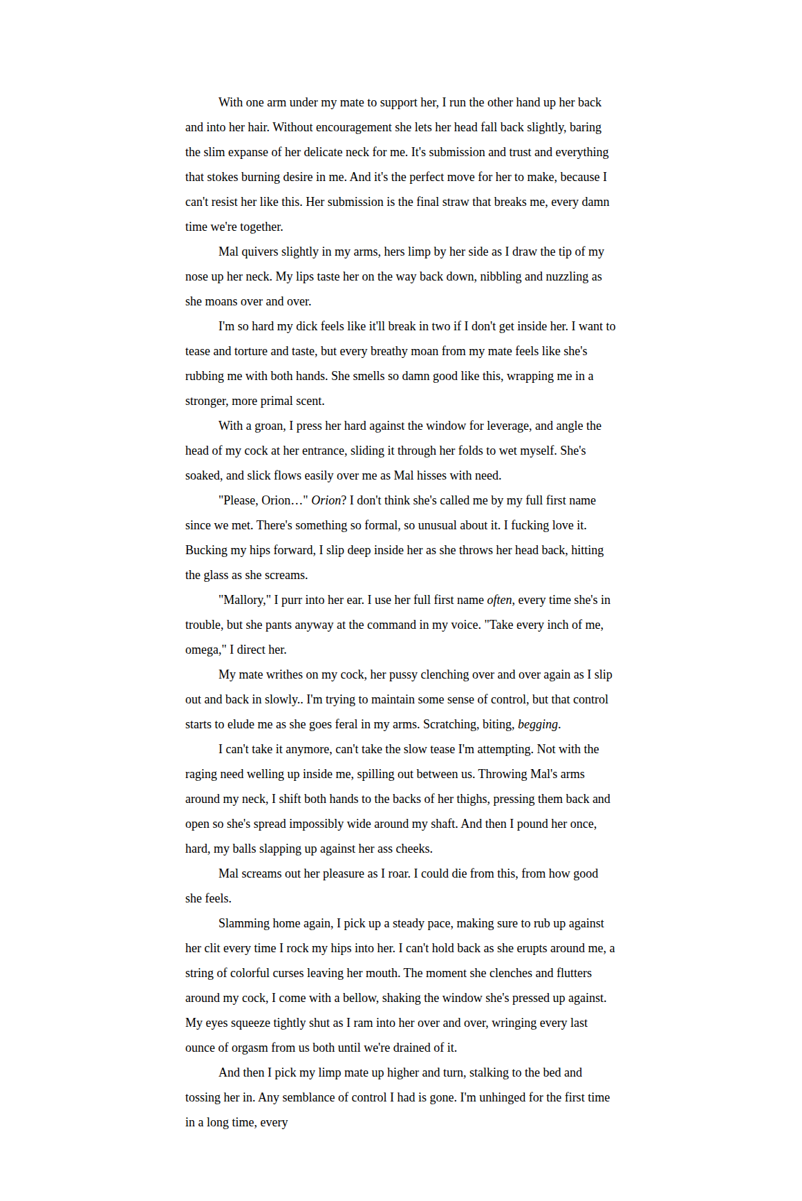With one arm under my mate to support her, I run the other hand up her back and into her hair. Without encouragement she lets her head fall back slightly, baring the slim expanse of her delicate neck for me. It's submission and trust and everything that stokes burning desire in me. And it's the perfect move for her to make, because I can't resist her like this. Her submission is the final straw that breaks me, every damn time we're together.
Mal quivers slightly in my arms, hers limp by her side as I draw the tip of my nose up her neck. My lips taste her on the way back down, nibbling and nuzzling as she moans over and over.
I'm so hard my dick feels like it'll break in two if I don't get inside her. I want to tease and torture and taste, but every breathy moan from my mate feels like she's rubbing me with both hands. She smells so damn good like this, wrapping me in a stronger, more primal scent.
With a groan, I press her hard against the window for leverage, and angle the head of my cock at her entrance, sliding it through her folds to wet myself. She's soaked, and slick flows easily over me as Mal hisses with need.
"Please, Orion…" Orion? I don't think she's called me by my full first name since we met. There's something so formal, so unusual about it. I fucking love it. Bucking my hips forward, I slip deep inside her as she throws her head back, hitting the glass as she screams.
"Mallory," I purr into her ear. I use her full first name often, every time she's in trouble, but she pants anyway at the command in my voice. "Take every inch of me, omega," I direct her.
My mate writhes on my cock, her pussy clenching over and over again as I slip out and back in slowly.. I'm trying to maintain some sense of control, but that control starts to elude me as she goes feral in my arms. Scratching, biting, begging.
I can't take it anymore, can't take the slow tease I'm attempting. Not with the raging need welling up inside me, spilling out between us. Throwing Mal's arms around my neck, I shift both hands to the backs of her thighs, pressing them back and open so she's spread impossibly wide around my shaft. And then I pound her once, hard, my balls slapping up against her ass cheeks.
Mal screams out her pleasure as I roar. I could die from this, from how good she feels.
Slamming home again, I pick up a steady pace, making sure to rub up against her clit every time I rock my hips into her. I can't hold back as she erupts around me, a string of colorful curses leaving her mouth. The moment she clenches and flutters around my cock, I come with a bellow, shaking the window she's pressed up against. My eyes squeeze tightly shut as I ram into her over and over, wringing every last ounce of orgasm from us both until we're drained of it.
And then I pick my limp mate up higher and turn, stalking to the bed and tossing her in. Any semblance of control I had is gone. I'm unhinged for the first time in a long time, every